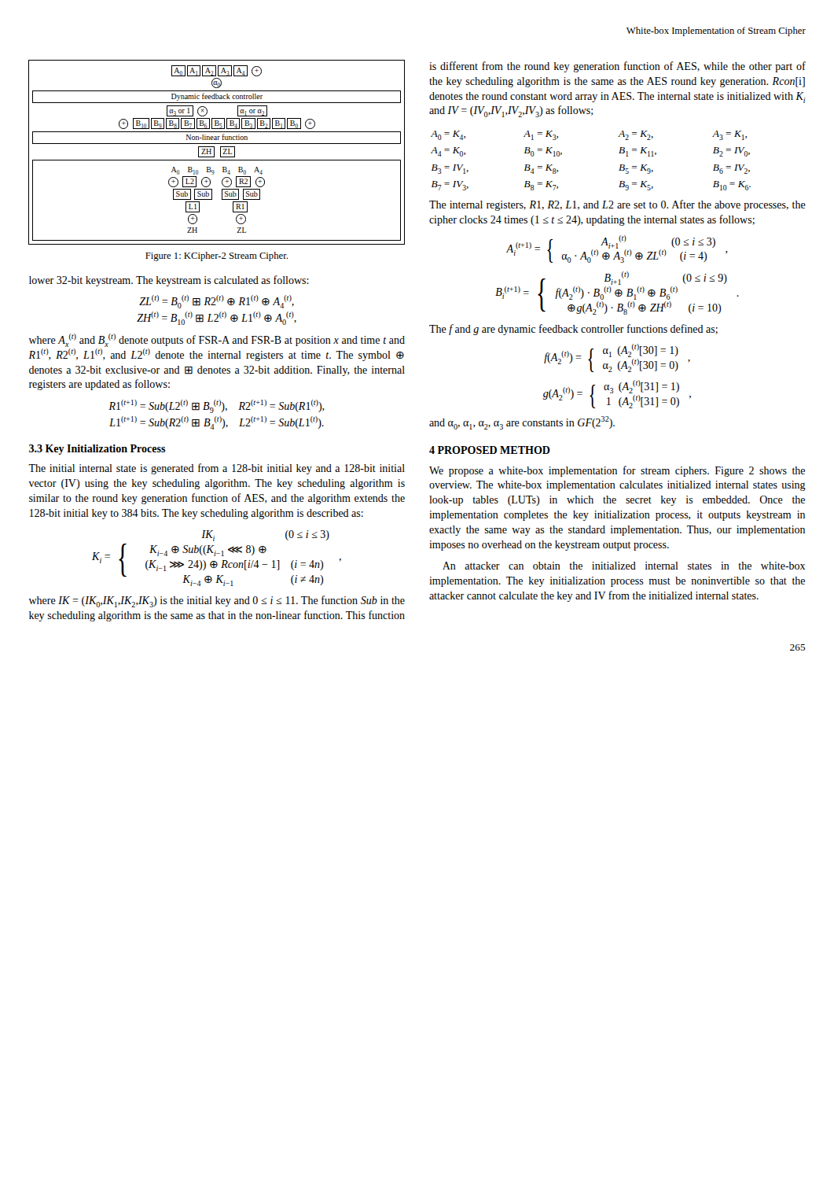White-box Implementation of Stream Cipher
A0 A1 A2 A3 A4 +
α0
Dynamic feedback controller
α3 or 1 × α1 or α2
+ B10 B9 B8 B7 B6 B5 B4 B3 B2 B1 B0 +
Non-linear function
ZH ZL
A0 B10 B9 B4 B0 A4
+ L2 + + R2 +
Sub Sub Sub Sub
L1 R1
+ +
ZH ZL
Figure 1: KCipher-2 Stream Cipher.
lower 32-bit keystream. The keystream is calculated as follows:
ZL(t) = B0(t) ⊞ R2(t) ⊕ R1(t) ⊕ A4(t), ZH(t) = B10(t) ⊞ L2(t) ⊕ L1(t) ⊕ A0(t),
where Ax(t) and Bx(t) denote outputs of FSR-A and FSR-B at position x and time t and R1(t), R2(t), L1(t), and L2(t) denote the internal registers at time t. The symbol ⊕ denotes a 32-bit exclusive-or and ⊞ denotes a 32-bit addition. Finally, the internal registers are updated as follows:
R1(t+1) = Sub(L2(t) ⊞ B9(t)), R2(t+1) = Sub(R1(t)), L1(t+1) = Sub(R2(t) ⊞ B4(t)), L2(t+1) = Sub(L1(t)).
3.3 Key Initialization Process
The initial internal state is generated from a 128-bit initial key and a 128-bit initial vector (IV) using the key scheduling algorithm. The key scheduling algorithm is similar to the round key generation function of AES, and the algorithm extends the 128-bit initial key to 384 bits. The key scheduling algorithm is described as:
Ki = {
| IK i | (0 ≤ i ≤ 3) |
| K i −4 ⊕ Sub (( K i −1 ⋘ 8) ⊕ | |
| ( K i −1 ⋙ 24)) ⊕ Rcon [ i /4 − 1] | ( i = 4 n ) |
| K i −4 ⊕ K i −1 | ( i ≠ 4 n ) |
,
where IK = (IK0,IK1,IK2,IK3) is the initial key and 0 ≤ i ≤ 11. The function Sub in the key scheduling algorithm is the same as that in the non-linear function. This function is different from the round key generation function of AES, while the other part of the key scheduling algorithm is the same as the AES round key generation. Rcon[i] denotes the round constant word array in AES. The internal state is initialized with Ki and IV = (IV0,IV1,IV2,IV3) as follows;
| A 0 = K 4 , | A 1 = K 3 , | A 2 = K 2 , | A 3 = K 1 , |
| A 4 = K 0 , | B 0 = K 10 , | B 1 = K 11 , | B 2 = IV 0 , |
| B 3 = IV 1 , | B 4 = K 8 , | B 5 = K 9 , | B 6 = IV 2 , |
| B 7 = IV 3 , | B 8 = K 7 , | B 9 = K 5 , | B 10 = K 6 . |
The internal registers, R1, R2, L1, and L2 are set to 0. After the above processes, the cipher clocks 24 times (1 ≤ t ≤ 24), updating the internal states as follows;
Ai(t+1) = {
| A i +1 ( t ) | (0 ≤ i ≤ 3) |
| α 0 · A 0 ( t ) ⊕ A 3 ( t ) ⊕ ZL ( t ) | ( i = 4) |
,
Bi(t+1) = {
| B i +1 ( t ) | (0 ≤ i ≤ 9) |
| f ( A 2 ( t ) ) · B 0 ( t ) ⊕ B 1 ( t ) ⊕ B 6 ( t ) | |
| ⊕ g ( A 2 ( t ) ) · B 8 ( t ) ⊕ ZH ( t ) | ( i = 10) |
.
The f and g are dynamic feedback controller functions defined as;
f(A2(t)) = {
| α 1 | ( A 2 ( t ) [30] = 1) |
| α 2 | ( A 2 ( t ) [30] = 0) |
,
g(A2(t)) = {
| α 3 | ( A 2 ( t ) [31] = 1) |
| 1 | ( A 2 ( t ) [31] = 0) |
,
and α0, α1, α2, α3 are constants in GF(232).
4 PROPOSED METHOD
We propose a white-box implementation for stream ciphers. Figure 2 shows the overview. The white-box implementation calculates initialized internal states using look-up tables (LUTs) in which the secret key is embedded. Once the implementation completes the key initialization process, it outputs keystream in exactly the same way as the standard implementation. Thus, our implementation imposes no overhead on the keystream output process.
An attacker can obtain the initialized internal states in the white-box implementation. The key initialization process must be noninvertible so that the attacker cannot calculate the key and IV from the initialized internal states.
265